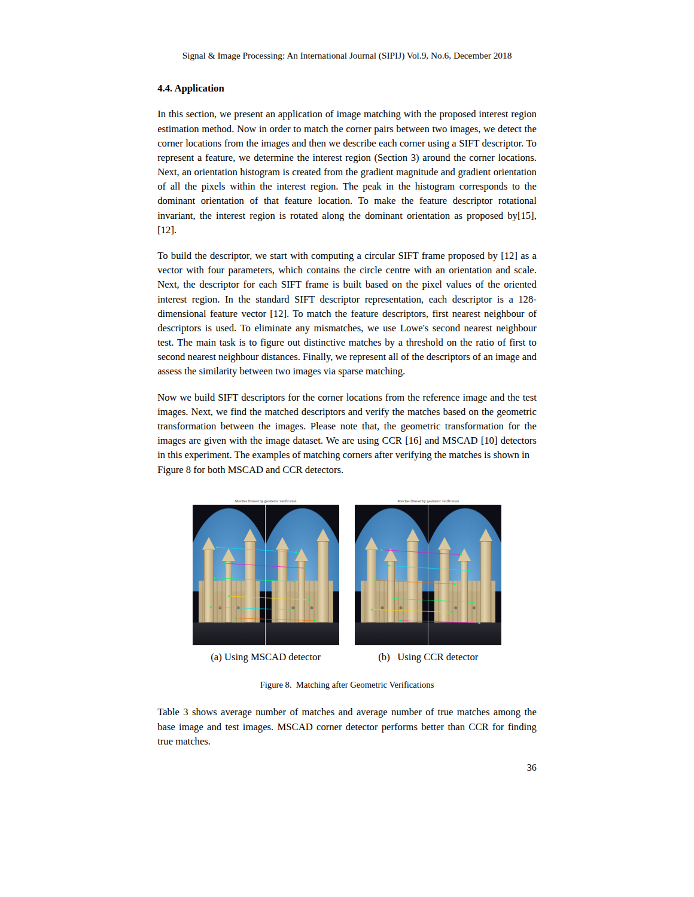Signal & Image Processing: An International Journal (SIPIJ) Vol.9, No.6, December 2018
4.4. Application
In this section, we present an application of image matching with the proposed interest region estimation method. Now in order to match the corner pairs between two images, we detect the corner locations from the images and then we describe each corner using a SIFT descriptor. To represent a feature, we determine the interest region (Section 3) around the corner locations. Next, an orientation histogram is created from the gradient magnitude and gradient orientation of all the pixels within the interest region. The peak in the histogram corresponds to the dominant orientation of that feature location. To make the feature descriptor rotational invariant, the interest region is rotated along the dominant orientation as proposed by[15], [12].
To build the descriptor, we start with computing a circular SIFT frame proposed by [12] as a vector with four parameters, which contains the circle centre with an orientation and scale. Next, the descriptor for each SIFT frame is built based on the pixel values of the oriented interest region. In the standard SIFT descriptor representation, each descriptor is a 128-dimensional feature vector [12]. To match the feature descriptors, first nearest neighbour of descriptors is used. To eliminate any mismatches, we use Lowe's second nearest neighbour test. The main task is to figure out distinctive matches by a threshold on the ratio of first to second nearest neighbour distances. Finally, we represent all of the descriptors of an image and assess the similarity between two images via sparse matching.
Now we build SIFT descriptors for the corner locations from the reference image and the test images. Next, we find the matched descriptors and verify the matches based on the geometric transformation between the images. Please note that, the geometric transformation for the images are given with the image dataset. We are using CCR [16] and MSCAD [10] detectors in this experiment. The examples of matching corners after verifying the matches is shown in
Figure 8 for both MSCAD and CCR detectors.
Matches filtered by geometric verification
Matches filtered by geometric verification
(a) Using MSCAD detector
(b) Using CCR detector
Figure 8. Matching after Geometric Verifications
Table 3 shows average number of matches and average number of true matches among the base image and test images. MSCAD corner detector performs better than CCR for finding true matches.
36